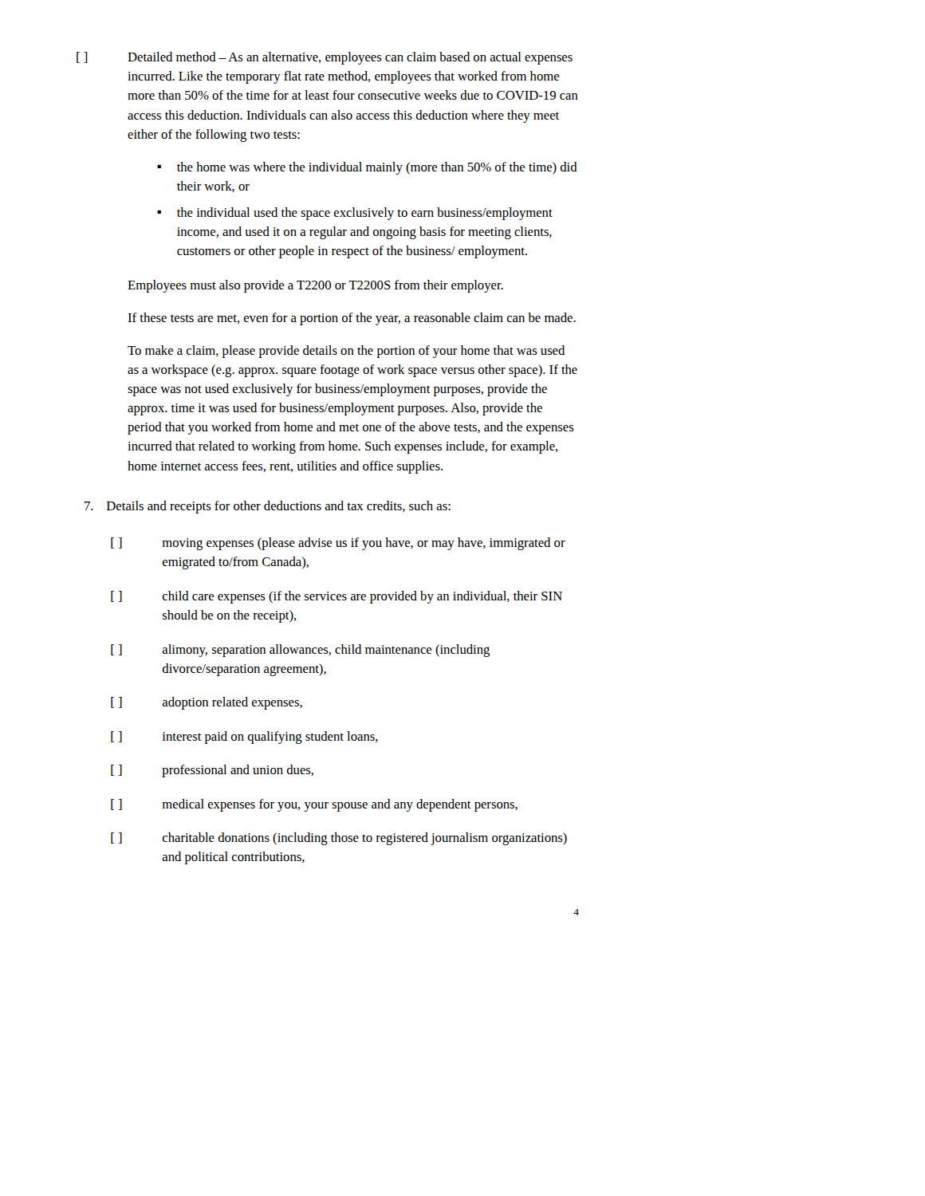[ ]
Detailed method – As an alternative, employees can claim based on actual expenses incurred. Like the temporary flat rate method, employees that worked from home more than 50% of the time for at least four consecutive weeks due to COVID-19 can access this deduction. Individuals can also access this deduction where they meet either of the following two tests:
the home was where the individual mainly (more than 50% of the time) did their work, or
the individual used the space exclusively to earn business/employment income, and used it on a regular and ongoing basis for meeting clients, customers or other people in respect of the business/ employment.
Employees must also provide a T2200 or T2200S from their employer.
If these tests are met, even for a portion of the year, a reasonable claim can be made.
To make a claim, please provide details on the portion of your home that was used as a workspace (e.g. approx. square footage of work space versus other space). If the space was not used exclusively for business/employment purposes, provide the approx. time it was used for business/employment purposes. Also, provide the period that you worked from home and met one of the above tests, and the expenses incurred that related to working from home. Such expenses include, for example, home internet access fees, rent, utilities and office supplies.
Details and receipts for other deductions and tax credits, such as:
[ ]
moving expenses (please advise us if you have, or may have, immigrated or emigrated to/from Canada),
[ ]
child care expenses (if the services are provided by an individual, their SIN should be on the receipt),
[ ]
alimony, separation allowances, child maintenance (including divorce/separation agreement),
[ ]
adoption related expenses,
[ ]
interest paid on qualifying student loans,
[ ]
professional and union dues,
[ ]
medical expenses for you, your spouse and any dependent persons,
[ ]
charitable donations (including those to registered journalism organizations) and political contributions,
4